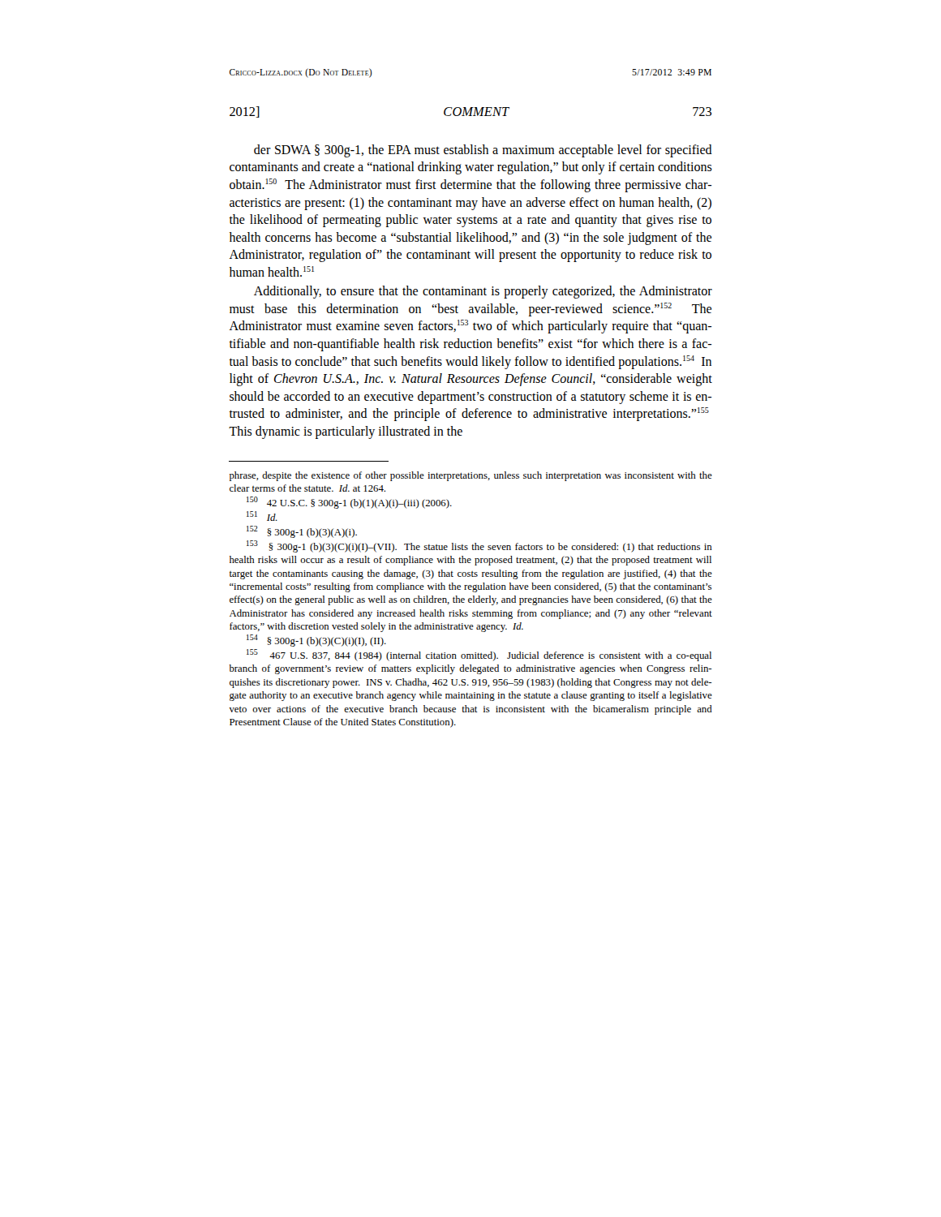Cricco-Lizza.docx (Do Not Delete) 5/17/2012 3:49 PM
2012] COMMENT 723
der SDWA § 300g-1, the EPA must establish a maximum acceptable level for specified contaminants and create a “national drinking water regulation,” but only if certain conditions obtain.150 The Administrator must first determine that the following three permissive characteristics are present: (1) the contaminant may have an adverse effect on human health, (2) the likelihood of permeating public water systems at a rate and quantity that gives rise to health concerns has become a “substantial likelihood,” and (3) “in the sole judgment of the Administrator, regulation of” the contaminant will present the opportunity to reduce risk to human health.151
Additionally, to ensure that the contaminant is properly categorized, the Administrator must base this determination on “best available, peer-reviewed science.”152 The Administrator must examine seven factors,153 two of which particularly require that “quantifiable and non-quantifiable health risk reduction benefits” exist “for which there is a factual basis to conclude” that such benefits would likely follow to identified populations.154 In light of Chevron U.S.A., Inc. v. Natural Resources Defense Council, “considerable weight should be accorded to an executive department’s construction of a statutory scheme it is entrusted to administer, and the principle of deference to administrative interpretations.”155 This dynamic is particularly illustrated in the
phrase, despite the existence of other possible interpretations, unless such interpretation was inconsistent with the clear terms of the statute. Id. at 1264.
150 42 U.S.C. § 300g-1 (b)(1)(A)(i)–(iii) (2006).
151 Id.
152 § 300g-1 (b)(3)(A)(i).
153 § 300g-1 (b)(3)(C)(i)(I)–(VII). The statue lists the seven factors to be considered: (1) that reductions in health risks will occur as a result of compliance with the proposed treatment, (2) that the proposed treatment will target the contaminants causing the damage, (3) that costs resulting from the regulation are justified, (4) that the “incremental costs” resulting from compliance with the regulation have been considered, (5) that the contaminant’s effect(s) on the general public as well as on children, the elderly, and pregnancies have been considered, (6) that the Administrator has considered any increased health risks stemming from compliance; and (7) any other “relevant factors,” with discretion vested solely in the administrative agency. Id.
154 § 300g-1 (b)(3)(C)(i)(I), (II).
155 467 U.S. 837, 844 (1984) (internal citation omitted). Judicial deference is consistent with a co-equal branch of government’s review of matters explicitly delegated to administrative agencies when Congress relinquishes its discretionary power. INS v. Chadha, 462 U.S. 919, 956–59 (1983) (holding that Congress may not delegate authority to an executive branch agency while maintaining in the statute a clause granting to itself a legislative veto over actions of the executive branch because that is inconsistent with the bicameralism principle and Presentment Clause of the United States Constitution).